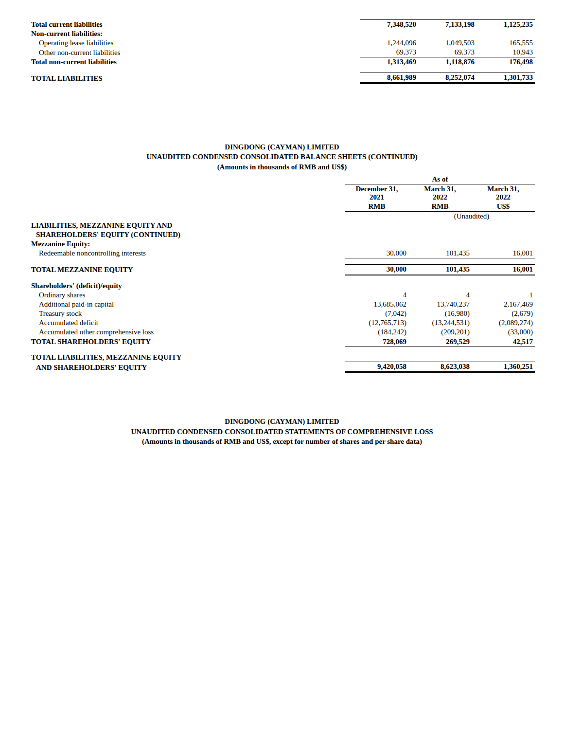| Total current liabilities | 7,348,520 | 7,133,198 | 1,125,235 |
| Non-current liabilities: | | | |
| Operating lease liabilities | 1,244,096 | 1,049,503 | 165,555 |
| Other non-current liabilities | 69,373 | 69,373 | 10,943 |
| Total non-current liabilities | 1,313,469 | 1,118,876 | 176,498 |
| TOTAL LIABILITIES | 8,661,989 | 8,252,074 | 1,301,733 |
DINGDONG (CAYMAN) LIMITED
UNAUDITED CONDENSED CONSOLIDATED BALANCE SHEETS (CONTINUED)
(Amounts in thousands of RMB and US$)
| | As of |
| | December 31, 2021 | March 31, 2022 | March 31, 2022 |
| | RMB | RMB | US$ |
| | | (Unaudited) |
| LIABILITIES, MEZZANINE EQUITY AND | | | |
| SHAREHOLDERS' EQUITY (CONTINUED) | | | |
| Mezzanine Equity: | | | |
| Redeemable noncontrolling interests | 30,000 | 101,435 | 16,001 |
| TOTAL MEZZANINE EQUITY | 30,000 | 101,435 | 16,001 |
| Shareholders' (deficit)/equity | | | |
| Ordinary shares | 4 | 4 | 1 |
| Additional paid-in capital | 13,685,062 | 13,740,237 | 2,167,469 |
| Treasury stock | (7,042) | (16,980) | (2,679) |
| Accumulated deficit | (12,765,713) | (13,244,531) | (2,089,274) |
| Accumulated other comprehensive loss | (184,242) | (209,201) | (33,000) |
| TOTAL SHAREHOLDERS' EQUITY | 728,069 | 269,529 | 42,517 |
| TOTAL LIABILITIES, MEZZANINE EQUITY | | | |
| AND SHAREHOLDERS' EQUITY | 9,420,058 | 8,623,038 | 1,360,251 |
DINGDONG (CAYMAN) LIMITED
UNAUDITED CONDENSED CONSOLIDATED STATEMENTS OF COMPREHENSIVE LOSS
(Amounts in thousands of RMB and US$, except for number of shares and per share data)